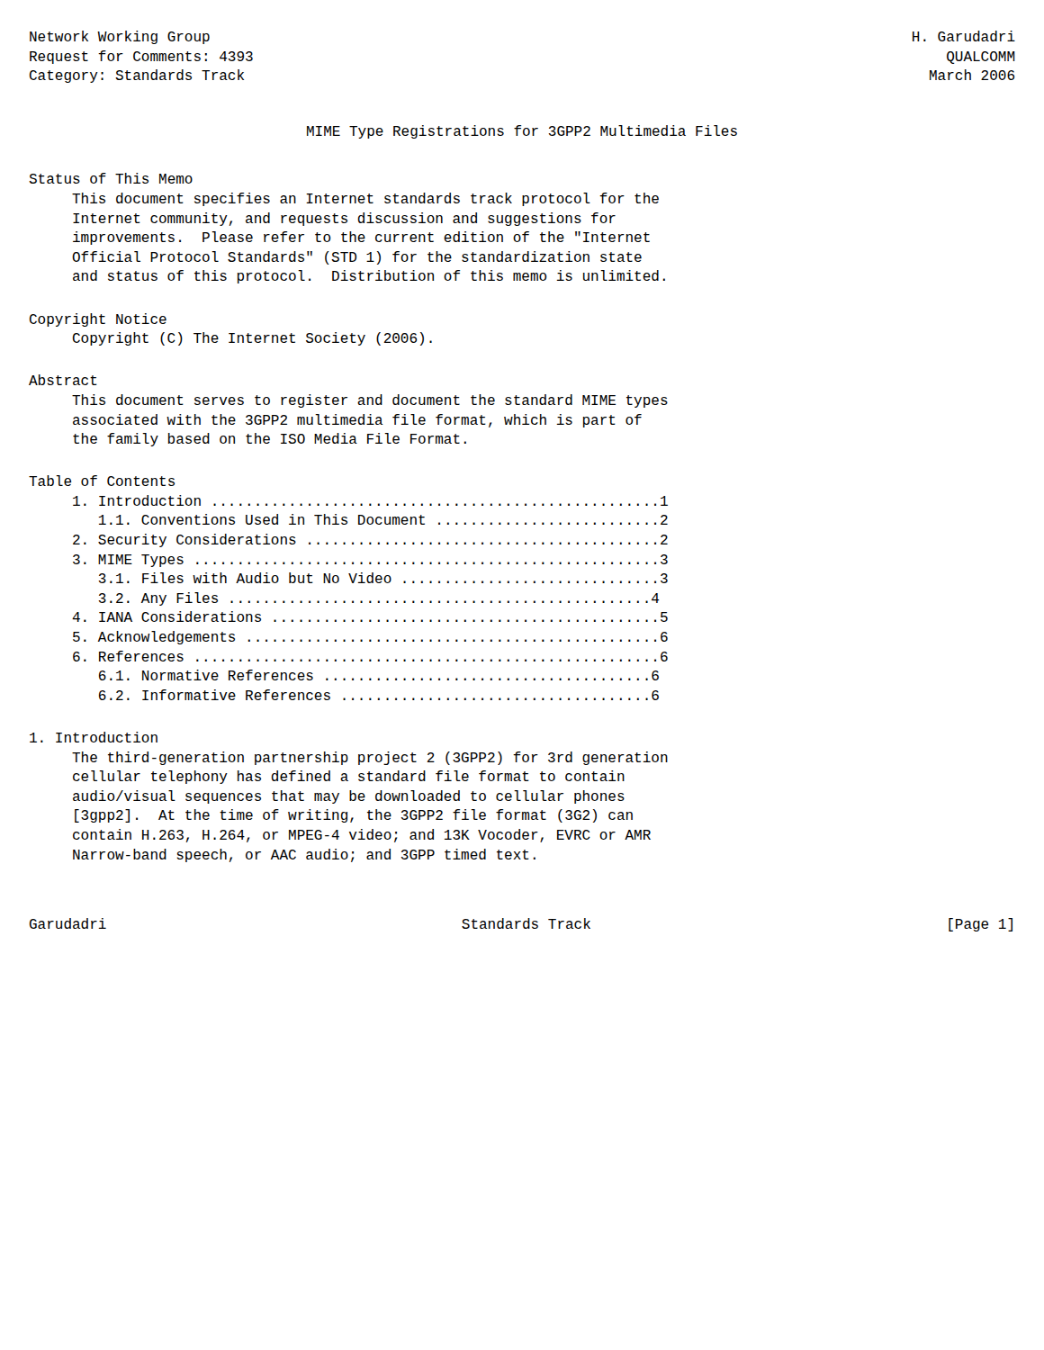Network Working Group H. Garudadri
Request for Comments: 4393 QUALCOMM
Category: Standards Track March 2006
MIME Type Registrations for 3GPP2 Multimedia Files
Status of This Memo
This document specifies an Internet standards track protocol for the
Internet community, and requests discussion and suggestions for
improvements.  Please refer to the current edition of the "Internet
Official Protocol Standards" (STD 1) for the standardization state
and status of this protocol.  Distribution of this memo is unlimited.
Copyright Notice
Copyright (C) The Internet Society (2006).
Abstract
This document serves to register and document the standard MIME types
associated with the 3GPP2 multimedia file format, which is part of
the family based on the ISO Media File Format.
Table of Contents
1. Introduction ....................................................1
   1.1. Conventions Used in This Document ..........................2
2. Security Considerations .........................................2
3. MIME Types ......................................................3
   3.1. Files with Audio but No Video ..............................3
   3.2. Any Files .................................................4
4. IANA Considerations .............................................5
5. Acknowledgements ................................................6
6. References ......................................................6
   6.1. Normative References ......................................6
   6.2. Informative References ....................................6
1. Introduction
The third-generation partnership project 2 (3GPP2) for 3rd generation
cellular telephony has defined a standard file format to contain
audio/visual sequences that may be downloaded to cellular phones
[3gpp2].  At the time of writing, the 3GPP2 file format (3G2) can
contain H.263, H.264, or MPEG-4 video; and 13K Vocoder, EVRC or AMR
Narrow-band speech, or AAC audio; and 3GPP timed text.
Garudadri Standards Track[Page 1]